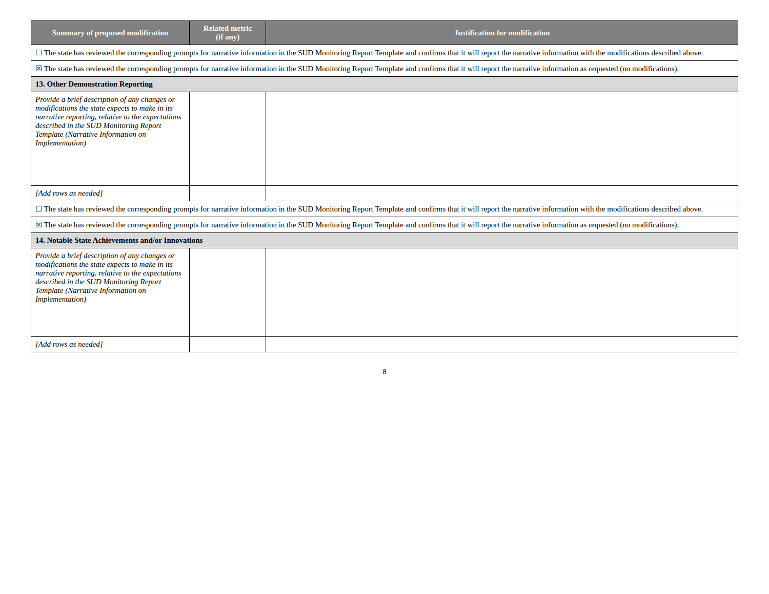| Summary of proposed modification | Related metric (if any) | Justification for modification |
| --- | --- | --- |
| ☐ The state has reviewed the corresponding prompts for narrative information in the SUD Monitoring Report Template and confirms that it will report the narrative information with the modifications described above. |
| ☒ The state has reviewed the corresponding prompts for narrative information in the SUD Monitoring Report Template and confirms that it will report the narrative information as requested (no modifications). |
| 13. Other Demonstration Reporting |
| Provide a brief description of any changes or modifications the state expects to make in its narrative reporting, relative to the expectations described in the SUD Monitoring Report Template (Narrative Information on Implementation) | | |
| [Add rows as needed] | | |
| ☐ The state has reviewed the corresponding prompts for narrative information in the SUD Monitoring Report Template and confirms that it will report the narrative information with the modifications described above. |
| ☒ The state has reviewed the corresponding prompts for narrative information in the SUD Monitoring Report Template and confirms that it will report the narrative information as requested (no modifications). |
| 14. Notable State Achievements and/or Innovations |
| Provide a brief description of any changes or modifications the state expects to make in its narrative reporting, relative to the expectations described in the SUD Monitoring Report Template (Narrative Information on Implementation) | | |
| [Add rows as needed] | | |
8